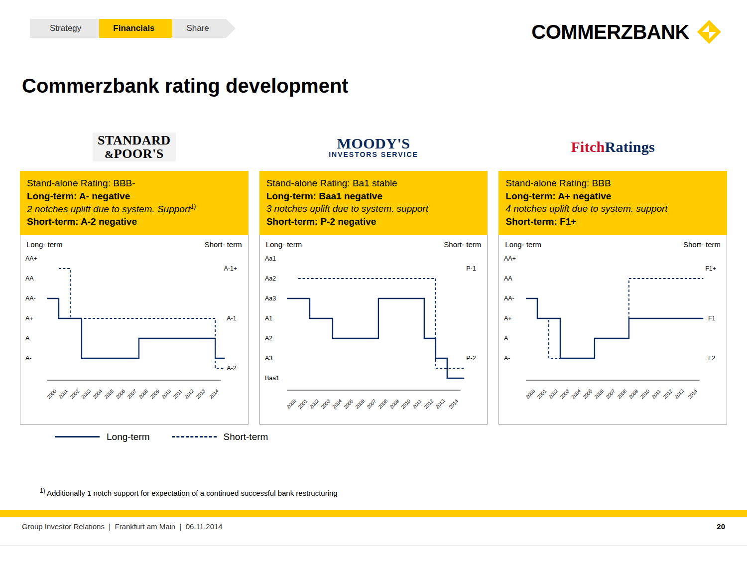Strategy
Financials
Share
COMMERZBANK
Commerzbank rating development
STANDARD
&POOR'S
Stand-alone Rating: BBB-
Long-term: A- negative
2 notches uplift due to system. Support1)
Short-term: A-2 negative
Long- term Short- term
AA+ AA AA- A+ A A- A-1+ A-1 A-2 2000 2001 2002 2003 2004 2005 2006 2007 2008 2009 2010 2011 2012 2013 2014
MOODY'S
INVESTORS SERVICE
Stand-alone Rating: Ba1 stable
Long-term: Baa1 negative
3 notches uplift due to system. support
Short-term: P-2 negative
Long- term Short- term
Aa1 Aa2 Aa3 A1 A2 A3 Baa1 P-1 P-2 2000 2001 2002 2003 2004 2005 2006 2007 2008 2009 2010 2011 2012 2013 2014
Fitch Ratings
Stand-alone Rating: BBB
Long-term: A+ negative
4 notches uplift due to system. support
Short-term: F1+
Long- term Short- term
AA+ AA AA- A+ A A- F1+ F1 F2 2000 2001 2002 2003 2004 2005 2006 2007 2008 2009 2010 2011 2012 2013 2014
Long-term Short-term
1) Additionally 1 notch support for expectation of a continued successful bank restructuring
Group Investor Relations | Frankfurt am Main | 06.11.2014
20